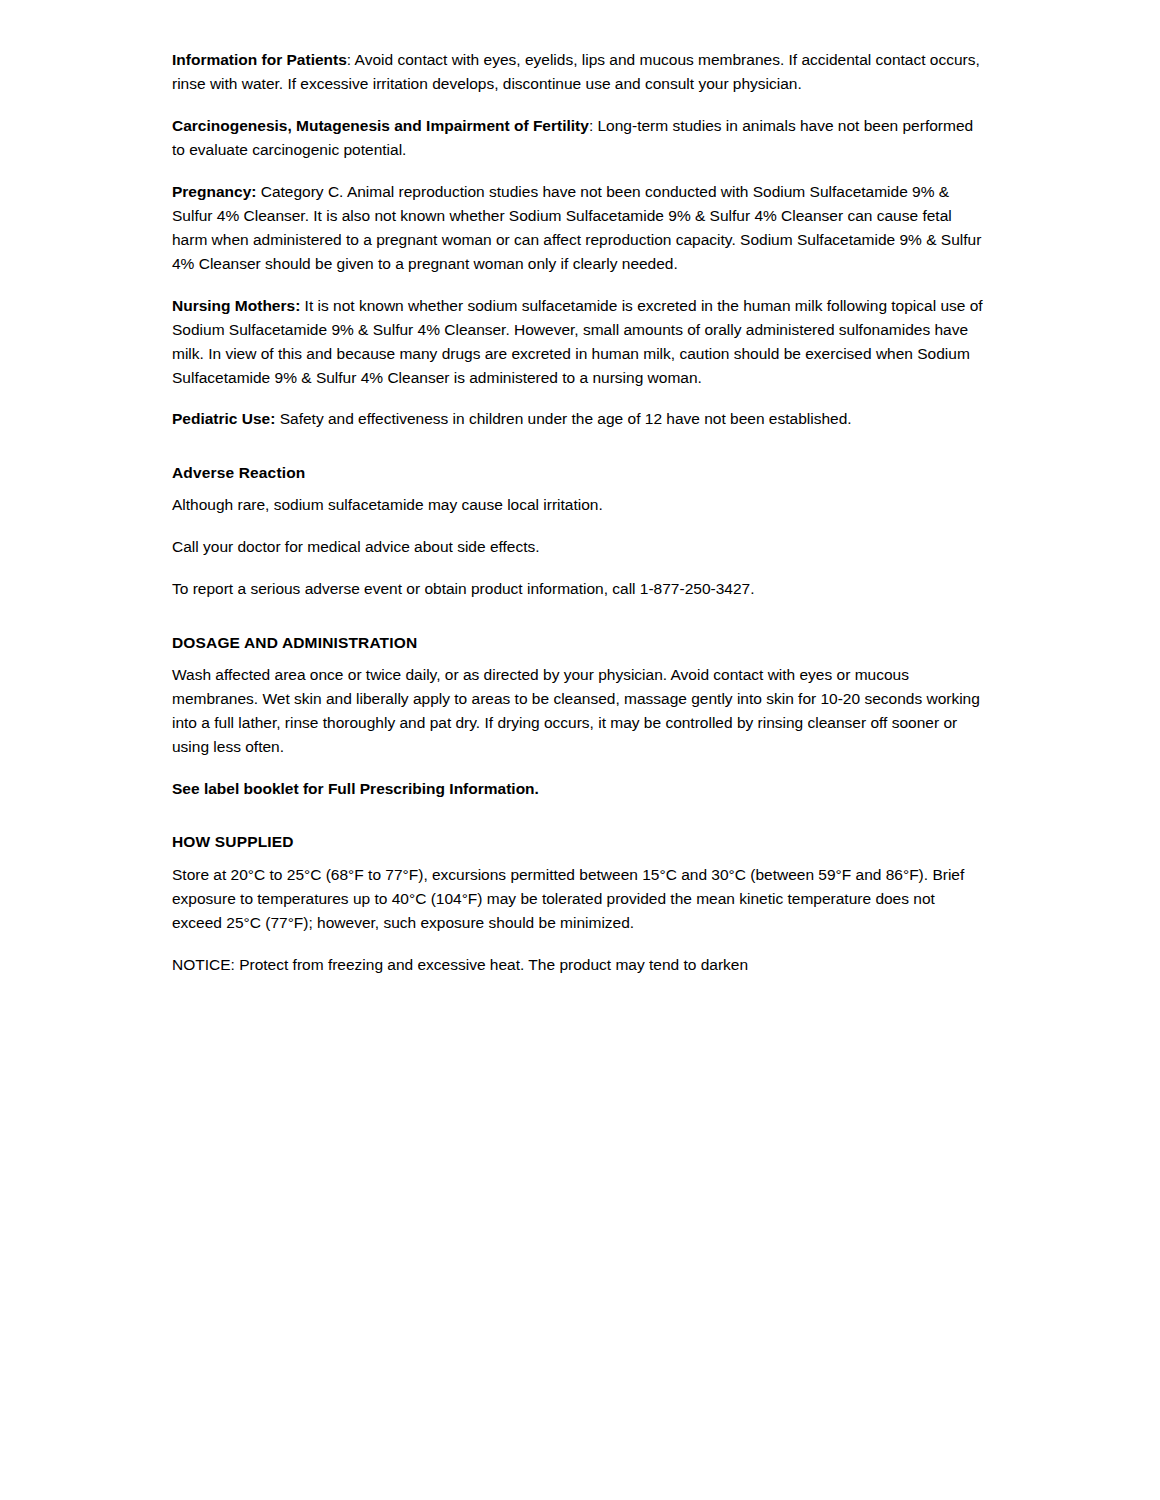Information for Patients: Avoid contact with eyes, eyelids, lips and mucous membranes. If accidental contact occurs, rinse with water. If excessive irritation develops, discontinue use and consult your physician.
Carcinogenesis, Mutagenesis and Impairment of Fertility: Long-term studies in animals have not been performed to evaluate carcinogenic potential.
Pregnancy: Category C. Animal reproduction studies have not been conducted with Sodium Sulfacetamide 9% & Sulfur 4% Cleanser. It is also not known whether Sodium Sulfacetamide 9% & Sulfur 4% Cleanser can cause fetal harm when administered to a pregnant woman or can affect reproduction capacity. Sodium Sulfacetamide 9% & Sulfur 4% Cleanser should be given to a pregnant woman only if clearly needed.
Nursing Mothers: It is not known whether sodium sulfacetamide is excreted in the human milk following topical use of Sodium Sulfacetamide 9% & Sulfur 4% Cleanser. However, small amounts of orally administered sulfonamides have milk. In view of this and because many drugs are excreted in human milk, caution should be exercised when Sodium Sulfacetamide 9% & Sulfur 4% Cleanser is administered to a nursing woman.
Pediatric Use: Safety and effectiveness in children under the age of 12 have not been established.
Adverse Reaction
Although rare, sodium sulfacetamide may cause local irritation.
Call your doctor for medical advice about side effects.
To report a serious adverse event or obtain product information, call 1-877-250-3427.
DOSAGE AND ADMINISTRATION
Wash affected area once or twice daily, or as directed by your physician. Avoid contact with eyes or mucous membranes. Wet skin and liberally apply to areas to be cleansed, massage gently into skin for 10-20 seconds working into a full lather, rinse thoroughly and pat dry. If drying occurs, it may be controlled by rinsing cleanser off sooner or using less often.
See label booklet for Full Prescribing Information.
HOW SUPPLIED
Store at 20°C to 25°C (68°F to 77°F), excursions permitted between 15°C and 30°C (between 59°F and 86°F). Brief exposure to temperatures up to 40°C (104°F) may be tolerated provided the mean kinetic temperature does not exceed 25°C (77°F); however, such exposure should be minimized.
NOTICE: Protect from freezing and excessive heat. The product may tend to darken